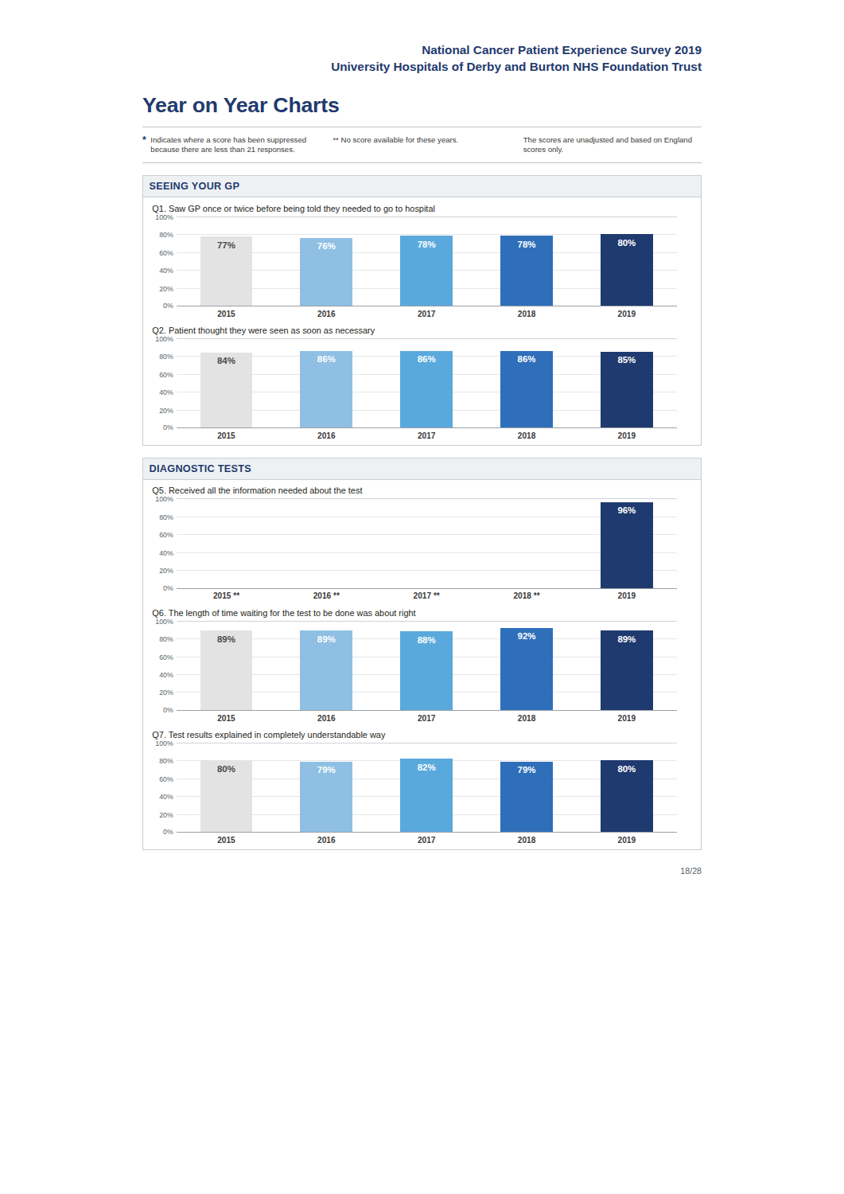National Cancer Patient Experience Survey 2019
University Hospitals of Derby and Burton NHS Foundation Trust
Year on Year Charts
*Indicates where a score has been suppressed because there are less than 21 responses.
** No score available for these years.
The scores are unadjusted and based on England scores only.
SEEING YOUR GP
Q1. Saw GP once or twice before being told they needed to go to hospital
100%
80%
60%
40%
20%
0%
77%
76%
78%
78%
80%
20152016201720182019
Q2. Patient thought they were seen as soon as necessary
100%
80%
60%
40%
20%
0%
84%
86%
86%
86%
85%
20152016201720182019
DIAGNOSTIC TESTS
Q5. Received all the information needed about the test
100%
80%
60%
40%
20%
0%
96%
2015 **2016 **2017 **2018 **2019
Q6. The length of time waiting for the test to be done was about right
100%
80%
60%
40%
20%
0%
89%
89%
88%
92%
89%
20152016201720182019
Q7. Test results explained in completely understandable way
100%
80%
60%
40%
20%
0%
80%
79%
82%
79%
80%
20152016201720182019
18/28